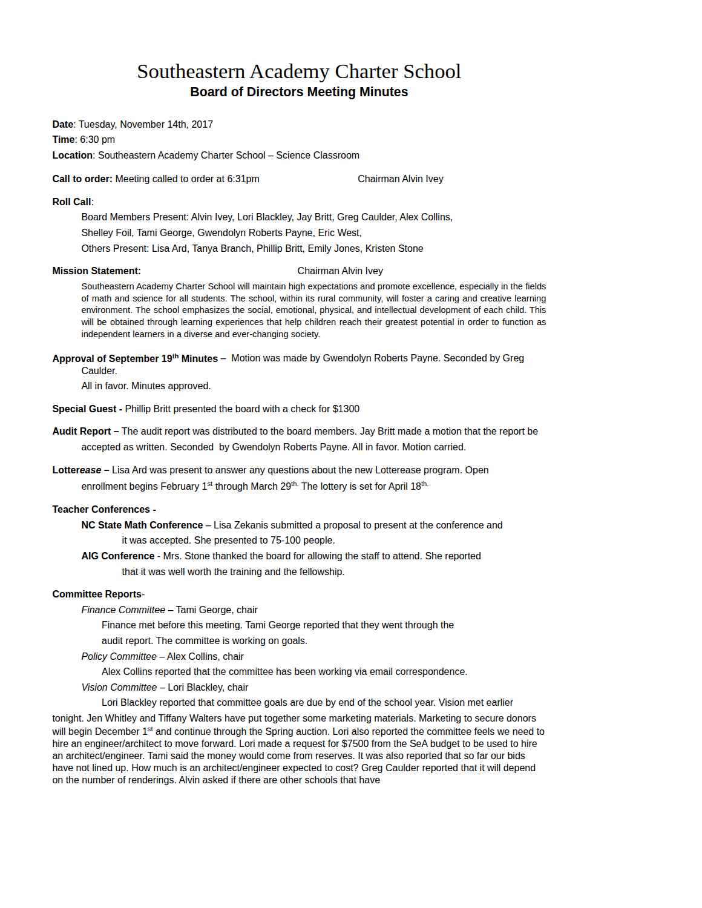Southeastern Academy Charter School
Board of Directors Meeting Minutes
Date: Tuesday, November 14th, 2017
Time: 6:30 pm
Location: Southeastern Academy Charter School – Science Classroom
Call to order: Meeting called to order at 6:31pm Chairman Alvin Ivey
Roll Call:
Board Members Present: Alvin Ivey, Lori Blackley, Jay Britt, Greg Caulder, Alex Collins,
Shelley Foil, Tami George, Gwendolyn Roberts Payne, Eric West,
Others Present: Lisa Ard, Tanya Branch, Phillip Britt, Emily Jones, Kristen Stone
Mission Statement: Chairman Alvin Ivey
Southeastern Academy Charter School will maintain high expectations and promote excellence, especially in the fields of math and science for all students. The school, within its rural community, will foster a caring and creative learning environment. The school emphasizes the social, emotional, physical, and intellectual development of each child. This will be obtained through learning experiences that help children reach their greatest potential in order to function as independent learners in a diverse and ever-changing society.
Approval of September 19th Minutes – Motion was made by Gwendolyn Roberts Payne. Seconded by Greg Caulder.
All in favor. Minutes approved.
Special Guest - Phillip Britt presented the board with a check for $1300
Audit Report – The audit report was distributed to the board members. Jay Britt made a motion that the report be
accepted as written. Seconded by Gwendolyn Roberts Payne. All in favor. Motion carried.
Lotterease – Lisa Ard was present to answer any questions about the new Lotterease program. Open
enrollment begins February 1st through March 29th. The lottery is set for April 18th.
Teacher Conferences -
NC State Math Conference – Lisa Zekanis submitted a proposal to present at the conference and
it was accepted. She presented to 75-100 people.
AIG Conference - Mrs. Stone thanked the board for allowing the staff to attend. She reported
that it was well worth the training and the fellowship.
Committee Reports-
Finance Committee – Tami George, chair
Finance met before this meeting. Tami George reported that they went through the
audit report. The committee is working on goals.
Policy Committee – Alex Collins, chair
Alex Collins reported that the committee has been working via email correspondence.
Vision Committee – Lori Blackley, chair
Lori Blackley reported that committee goals are due by end of the school year. Vision met earlier
tonight. Jen Whitley and Tiffany Walters have put together some marketing materials. Marketing to secure donors will begin December 1st and continue through the Spring auction. Lori also reported the committee feels we need to hire an engineer/architect to move forward. Lori made a request for $7500 from the SeA budget to be used to hire an architect/engineer. Tami said the money would come from reserves. It was also reported that so far our bids have not lined up. How much is an architect/engineer expected to cost? Greg Caulder reported that it will depend on the number of renderings. Alvin asked if there are other schools that have